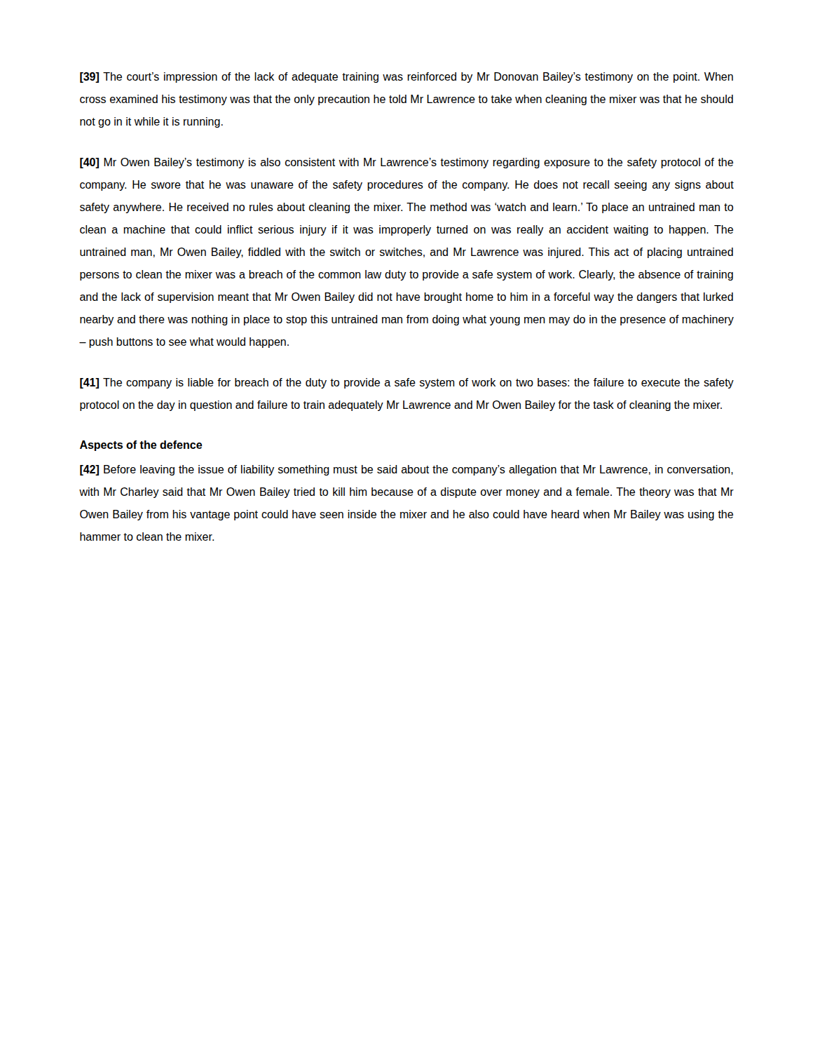[39] The court’s impression of the lack of adequate training was reinforced by Mr Donovan Bailey’s testimony on the point. When cross examined his testimony was that the only precaution he told Mr Lawrence to take when cleaning the mixer was that he should not go in it while it is running.
[40] Mr Owen Bailey’s testimony is also consistent with Mr Lawrence’s testimony regarding exposure to the safety protocol of the company. He swore that he was unaware of the safety procedures of the company. He does not recall seeing any signs about safety anywhere. He received no rules about cleaning the mixer. The method was ‘watch and learn.’ To place an untrained man to clean a machine that could inflict serious injury if it was improperly turned on was really an accident waiting to happen. The untrained man, Mr Owen Bailey, fiddled with the switch or switches, and Mr Lawrence was injured. This act of placing untrained persons to clean the mixer was a breach of the common law duty to provide a safe system of work. Clearly, the absence of training and the lack of supervision meant that Mr Owen Bailey did not have brought home to him in a forceful way the dangers that lurked nearby and there was nothing in place to stop this untrained man from doing what young men may do in the presence of machinery – push buttons to see what would happen.
[41] The company is liable for breach of the duty to provide a safe system of work on two bases: the failure to execute the safety protocol on the day in question and failure to train adequately Mr Lawrence and Mr Owen Bailey for the task of cleaning the mixer.
Aspects of the defence
[42] Before leaving the issue of liability something must be said about the company’s allegation that Mr Lawrence, in conversation, with Mr Charley said that Mr Owen Bailey tried to kill him because of a dispute over money and a female. The theory was that Mr Owen Bailey from his vantage point could have seen inside the mixer and he also could have heard when Mr Bailey was using the hammer to clean the mixer.